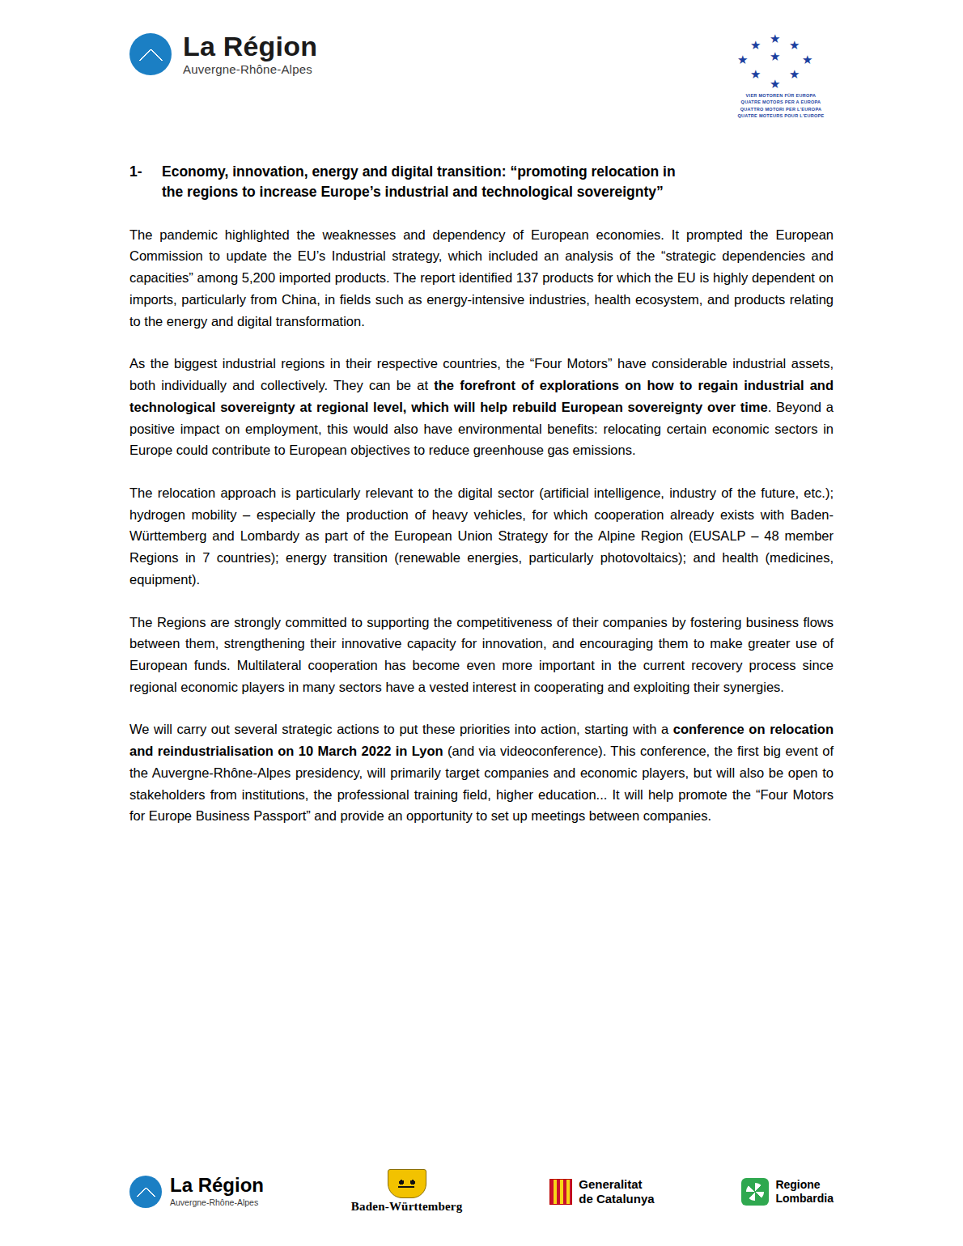La Région
Auvergne-Rhône-Alpes
★ ★ ★ ★ ★ ★ ★ ★ ★
VIER MOTOREN FÜR EUROPA
QUATRE MOTORS PER A EUROPA
QUATTRO MOTORI PER L'EUROPA
QUATRE MOTEURS POUR L'EUROPE
1- Economy, innovation, energy and digital transition: “promoting relocation in the regions to increase Europe’s industrial and technological sovereignty”
The pandemic highlighted the weaknesses and dependency of European economies. It prompted the European Commission to update the EU’s Industrial strategy, which included an analysis of the “strategic dependencies and capacities” among 5,200 imported products. The report identified 137 products for which the EU is highly dependent on imports, particularly from China, in fields such as energy-intensive industries, health ecosystem, and products relating to the energy and digital transformation.
As the biggest industrial regions in their respective countries, the “Four Motors” have considerable industrial assets, both individually and collectively. They can be at the forefront of explorations on how to regain industrial and technological sovereignty at regional level, which will help rebuild European sovereignty over time. Beyond a positive impact on employment, this would also have environmental benefits: relocating certain economic sectors in Europe could contribute to European objectives to reduce greenhouse gas emissions.
The relocation approach is particularly relevant to the digital sector (artificial intelligence, industry of the future, etc.); hydrogen mobility – especially the production of heavy vehicles, for which cooperation already exists with Baden-Württemberg and Lombardy as part of the European Union Strategy for the Alpine Region (EUSALP – 48 member Regions in 7 countries); energy transition (renewable energies, particularly photovoltaics); and health (medicines, equipment).
The Regions are strongly committed to supporting the competitiveness of their companies by fostering business flows between them, strengthening their innovative capacity for innovation, and encouraging them to make greater use of European funds. Multilateral cooperation has become even more important in the current recovery process since regional economic players in many sectors have a vested interest in cooperating and exploiting their synergies.
We will carry out several strategic actions to put these priorities into action, starting with a conference on relocation and reindustrialisation on 10 March 2022 in Lyon (and via videoconference). This conference, the first big event of the Auvergne-Rhône-Alpes presidency, will primarily target companies and economic players, but will also be open to stakeholders from institutions, the professional training field, higher education... It will help promote the “Four Motors for Europe Business Passport” and provide an opportunity to set up meetings between companies.
La Région
Auvergne-Rhône-Alpes
Baden-Württemberg
Generalitat
de Catalunya
Regione
Lombardia